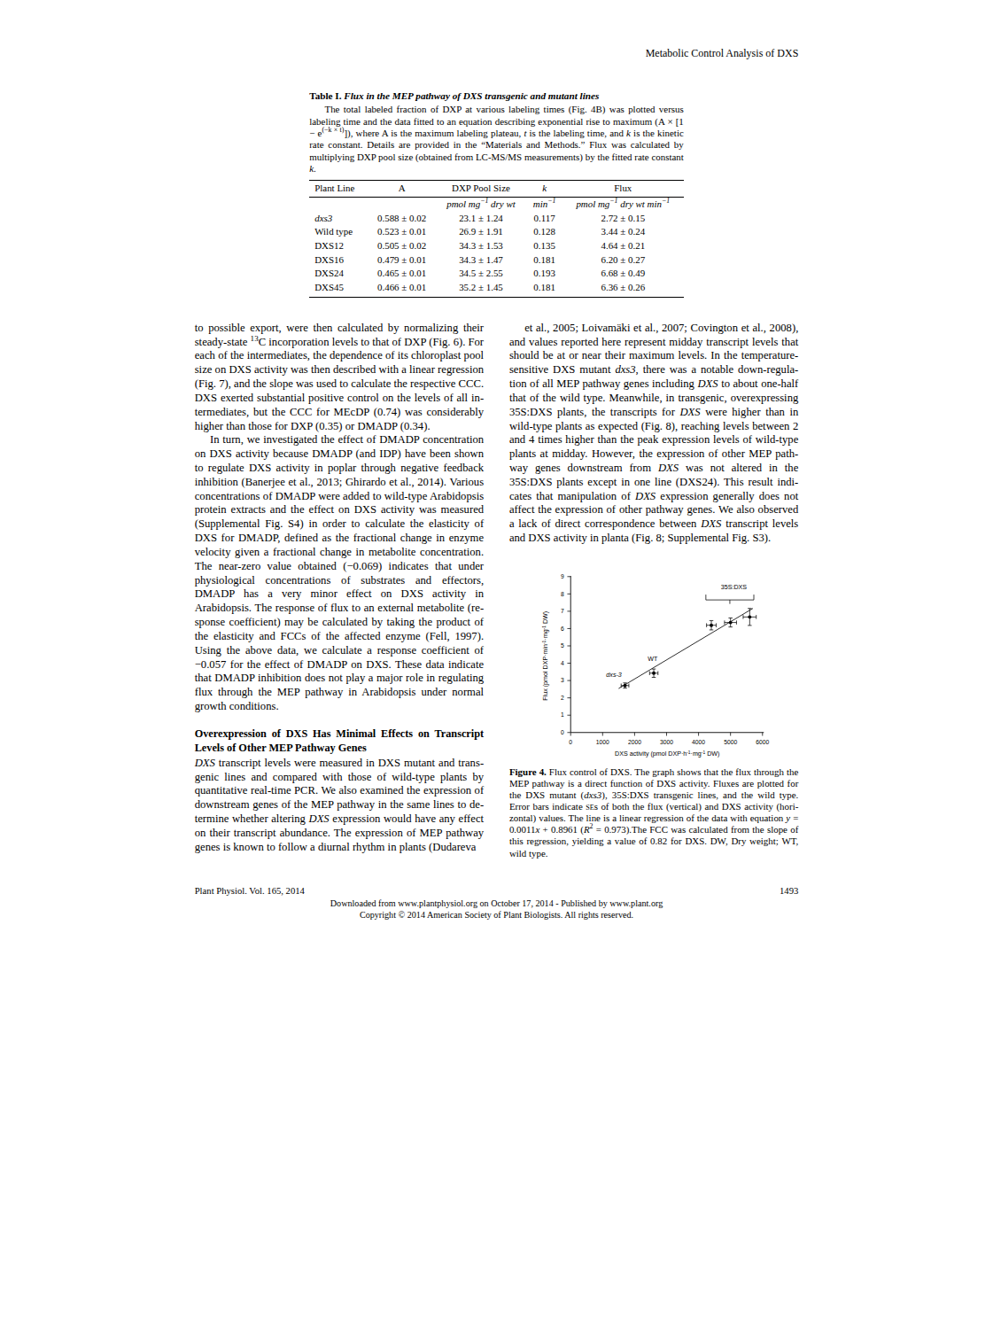Metabolic Control Analysis of DXS
Table I. Flux in the MEP pathway of DXS transgenic and mutant lines
The total labeled fraction of DXP at various labeling times (Fig. 4B) was plotted versus labeling time and the data fitted to an equation describing exponential rise to maximum (A × [1 − e(−k × t)]), where A is the maximum labeling plateau, t is the labeling time, and k is the kinetic rate constant. Details are provided in the “Materials and Methods.” Flux was calculated by multiplying DXP pool size (obtained from LC-MS/MS measurements) by the fitted rate constant k.
| Plant Line | A | DXP Pool Size | k | Flux |
| --- | --- | --- | --- | --- |
| | | pmol mg −1 dry wt | min −1 | pmol mg −1 dry wt min −1 |
| dxs3 | 0.588 ± 0.02 | 23.1 ± 1.24 | 0.117 | 2.72 ± 0.15 |
| Wild type | 0.523 ± 0.01 | 26.9 ± 1.91 | 0.128 | 3.44 ± 0.24 |
| DXS12 | 0.505 ± 0.02 | 34.3 ± 1.53 | 0.135 | 4.64 ± 0.21 |
| DXS16 | 0.479 ± 0.01 | 34.3 ± 1.47 | 0.181 | 6.20 ± 0.27 |
| DXS24 | 0.465 ± 0.01 | 34.5 ± 2.55 | 0.193 | 6.68 ± 0.49 |
| DXS45 | 0.466 ± 0.01 | 35.2 ± 1.45 | 0.181 | 6.36 ± 0.26 |
to possible export, were then calculated by normalizing their steady-state 13C incorporation levels to that of DXP (Fig. 6). For each of the intermediates, the dependence of its chloroplast pool size on DXS activity was then described with a linear regression (Fig. 7), and the slope was used to calculate the respective CCC. DXS exerted substantial positive control on the levels of all intermediates, but the CCC for MEcDP (0.74) was considerably higher than those for DXP (0.35) or DMADP (0.34).
In turn, we investigated the effect of DMADP concentration on DXS activity because DMADP (and IDP) have been shown to regulate DXS activity in poplar through negative feedback inhibition (Banerjee et al., 2013; Ghirardo et al., 2014). Various concentrations of DMADP were added to wild-type Arabidopsis protein extracts and the effect on DXS activity was measured (Supplemental Fig. S4) in order to calculate the elasticity of DXS for DMADP, defined as the fractional change in enzyme velocity given a fractional change in metabolite concentration. The near-zero value obtained (−0.069) indicates that under physiological concentrations of substrates and effectors, DMADP has a very minor effect on DXS activity in Arabidopsis. The response of flux to an external metabolite (response coefficient) may be calculated by taking the product of the elasticity and FCCs of the affected enzyme (Fell, 1997). Using the above data, we calculate a response coefficient of −0.057 for the effect of DMADP on DXS. These data indicate that DMADP inhibition does not play a major role in regulating flux through the MEP pathway in Arabidopsis under normal growth conditions.
Overexpression of DXS Has Minimal Effects on Transcript Levels of Other MEP Pathway Genes
DXS transcript levels were measured in DXS mutant and transgenic lines and compared with those of wild-type plants by quantitative real-time PCR. We also examined the expression of downstream genes of the MEP pathway in the same lines to determine whether altering DXS expression would have any effect on their transcript abundance. The expression of MEP pathway genes is known to follow a diurnal rhythm in plants (Dudareva
et al., 2005; Loivamäki et al., 2007; Covington et al., 2008), and values reported here represent midday transcript levels that should be at or near their maximum levels. In the temperature-sensitive DXS mutant dxs3, there was a notable down-regulation of all MEP pathway genes including DXS to about one-half that of the wild type. Meanwhile, in transgenic, overexpressing 35S:DXS plants, the transcripts for DXS were higher than in wild-type plants as expected (Fig. 8), reaching levels between 2 and 4 times higher than the peak expression levels of wild-type plants at midday. However, the expression of other MEP pathway genes downstream from DXS was not altered in the 35S:DXS plants except in one line (DXS24). This result indicates that manipulation of DXS expression generally does not affect the expression of other pathway genes. We also observed a lack of direct correspondence between DXS transcript levels and DXS activity in planta (Fig. 8; Supplemental Fig. S3).
0 1 2 3 4 5 6 7 8 9 0 1000 2000 3000 4000 5000 6000 DXS activity (pmol DXP·h-1·mg-1 DW) Flux (pmol DXP·min-1·mg-1 DW) 35S:DXS WT dxs-3
Figure 4. Flux control of DXS. The graph shows that the flux through the MEP pathway is a direct function of DXS activity. Fluxes are plotted for the DXS mutant (dxs3), 35S:DXS transgenic lines, and the wild type. Error bars indicate ses of both the flux (vertical) and DXS activity (horizontal) values. The line is a linear regression of the data with equation y = 0.0011x + 0.8961 (R2 = 0.973).The FCC was calculated from the slope of this regression, yielding a value of 0.82 for DXS. DW, Dry weight; WT, wild type.
Plant Physiol. Vol. 165, 2014
1493
Downloaded from www.plantphysiol.org on October 17, 2014 - Published by www.plant.org
Copyright © 2014 American Society of Plant Biologists. All rights reserved.